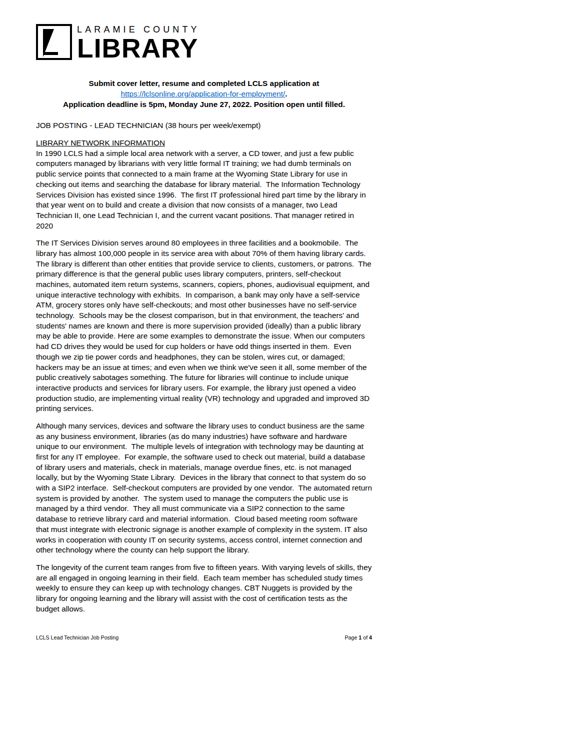LARAMIE COUNTY
LIBRARY
Submit cover letter, resume and completed LCLS application at https://lclsonline.org/application-for-employment/.
Application deadline is 5pm, Monday June 27, 2022. Position open until filled.
JOB POSTING - LEAD TECHNICIAN (38 hours per week/exempt)
LIBRARY NETWORK INFORMATION
In 1990 LCLS had a simple local area network with a server, a CD tower, and just a few public computers managed by librarians with very little formal IT training; we had dumb terminals on public service points that connected to a main frame at the Wyoming State Library for use in checking out items and searching the database for library material. The Information Technology Services Division has existed since 1996. The first IT professional hired part time by the library in that year went on to build and create a division that now consists of a manager, two Lead Technician II, one Lead Technician I, and the current vacant positions. That manager retired in 2020
The IT Services Division serves around 80 employees in three facilities and a bookmobile. The library has almost 100,000 people in its service area with about 70% of them having library cards. The library is different than other entities that provide service to clients, customers, or patrons. The primary difference is that the general public uses library computers, printers, self-checkout machines, automated item return systems, scanners, copiers, phones, audiovisual equipment, and unique interactive technology with exhibits. In comparison, a bank may only have a self-service ATM, grocery stores only have self-checkouts; and most other businesses have no self-service technology. Schools may be the closest comparison, but in that environment, the teachers' and students' names are known and there is more supervision provided (ideally) than a public library may be able to provide. Here are some examples to demonstrate the issue. When our computers had CD drives they would be used for cup holders or have odd things inserted in them. Even though we zip tie power cords and headphones, they can be stolen, wires cut, or damaged; hackers may be an issue at times; and even when we think we've seen it all, some member of the public creatively sabotages something. The future for libraries will continue to include unique interactive products and services for library users. For example, the library just opened a video production studio, are implementing virtual reality (VR) technology and upgraded and improved 3D printing services.
Although many services, devices and software the library uses to conduct business are the same as any business environment, libraries (as do many industries) have software and hardware unique to our environment. The multiple levels of integration with technology may be daunting at first for any IT employee. For example, the software used to check out material, build a database of library users and materials, check in materials, manage overdue fines, etc. is not managed locally, but by the Wyoming State Library. Devices in the library that connect to that system do so with a SIP2 interface. Self-checkout computers are provided by one vendor. The automated return system is provided by another. The system used to manage the computers the public use is managed by a third vendor. They all must communicate via a SIP2 connection to the same database to retrieve library card and material information. Cloud based meeting room software that must integrate with electronic signage is another example of complexity in the system. IT also works in cooperation with county IT on security systems, access control, internet connection and other technology where the county can help support the library.
The longevity of the current team ranges from five to fifteen years. With varying levels of skills, they are all engaged in ongoing learning in their field. Each team member has scheduled study times weekly to ensure they can keep up with technology changes. CBT Nuggets is provided by the library for ongoing learning and the library will assist with the cost of certification tests as the budget allows.
LCLS Lead Technician Job Posting Page 1 of 4